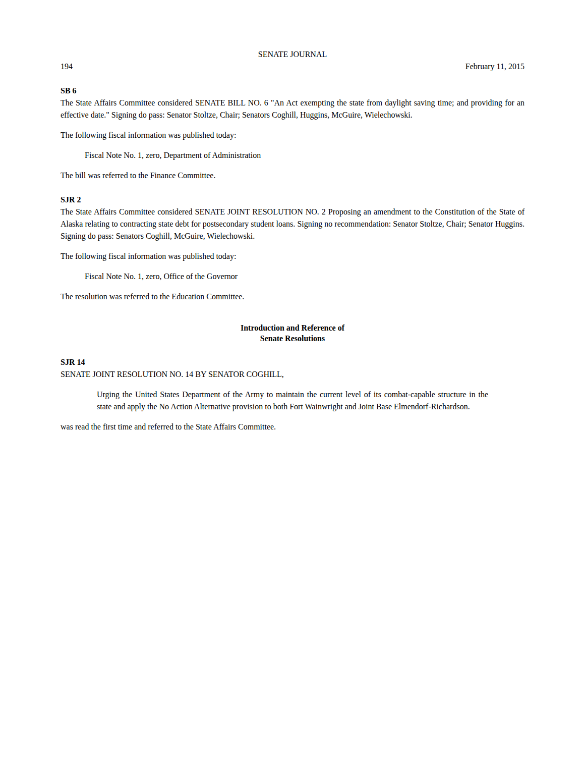SENATE JOURNAL
194 February 11, 2015
SB 6
The State Affairs Committee considered SENATE BILL NO. 6 "An Act exempting the state from daylight saving time; and providing for an effective date." Signing do pass: Senator Stoltze, Chair; Senators Coghill, Huggins, McGuire, Wielechowski.
The following fiscal information was published today:
Fiscal Note No. 1, zero, Department of Administration
The bill was referred to the Finance Committee.
SJR 2
The State Affairs Committee considered SENATE JOINT RESOLUTION NO. 2 Proposing an amendment to the Constitution of the State of Alaska relating to contracting state debt for postsecondary student loans. Signing no recommendation: Senator Stoltze, Chair; Senator Huggins. Signing do pass: Senators Coghill, McGuire, Wielechowski.
The following fiscal information was published today:
Fiscal Note No. 1, zero, Office of the Governor
The resolution was referred to the Education Committee.
Introduction and Reference of
Senate Resolutions
SJR 14
SENATE JOINT RESOLUTION NO. 14 BY SENATOR COGHILL,
Urging the United States Department of the Army to maintain the current level of its combat-capable structure in the state and apply the No Action Alternative provision to both Fort Wainwright and Joint Base Elmendorf-Richardson.
was read the first time and referred to the State Affairs Committee.